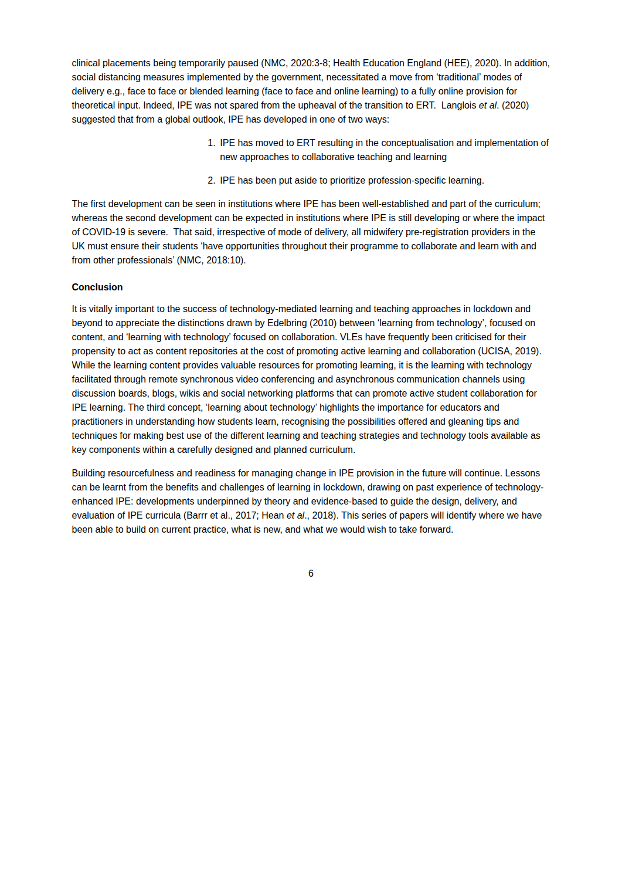clinical placements being temporarily paused (NMC, 2020:3-8; Health Education England (HEE), 2020). In addition, social distancing measures implemented by the government, necessitated a move from ‘traditional’ modes of delivery e.g., face to face or blended learning (face to face and online learning) to a fully online provision for theoretical input. Indeed, IPE was not spared from the upheaval of the transition to ERT. Langlois et al. (2020) suggested that from a global outlook, IPE has developed in one of two ways:
IPE has moved to ERT resulting in the conceptualisation and implementation of new approaches to collaborative teaching and learning
IPE has been put aside to prioritize profession-specific learning.
The first development can be seen in institutions where IPE has been well-established and part of the curriculum; whereas the second development can be expected in institutions where IPE is still developing or where the impact of COVID-19 is severe. That said, irrespective of mode of delivery, all midwifery pre-registration providers in the UK must ensure their students ‘have opportunities throughout their programme to collaborate and learn with and from other professionals’ (NMC, 2018:10).
Conclusion
It is vitally important to the success of technology-mediated learning and teaching approaches in lockdown and beyond to appreciate the distinctions drawn by Edelbring (2010) between ‘learning from technology’, focused on content, and ‘learning with technology’ focused on collaboration. VLEs have frequently been criticised for their propensity to act as content repositories at the cost of promoting active learning and collaboration (UCISA, 2019). While the learning content provides valuable resources for promoting learning, it is the learning with technology facilitated through remote synchronous video conferencing and asynchronous communication channels using discussion boards, blogs, wikis and social networking platforms that can promote active student collaboration for IPE learning. The third concept, ‘learning about technology’ highlights the importance for educators and practitioners in understanding how students learn, recognising the possibilities offered and gleaning tips and techniques for making best use of the different learning and teaching strategies and technology tools available as key components within a carefully designed and planned curriculum.
Building resourcefulness and readiness for managing change in IPE provision in the future will continue. Lessons can be learnt from the benefits and challenges of learning in lockdown, drawing on past experience of technology-enhanced IPE: developments underpinned by theory and evidence-based to guide the design, delivery, and evaluation of IPE curricula (Barrr et al., 2017; Hean et al., 2018). This series of papers will identify where we have been able to build on current practice, what is new, and what we would wish to take forward.
6